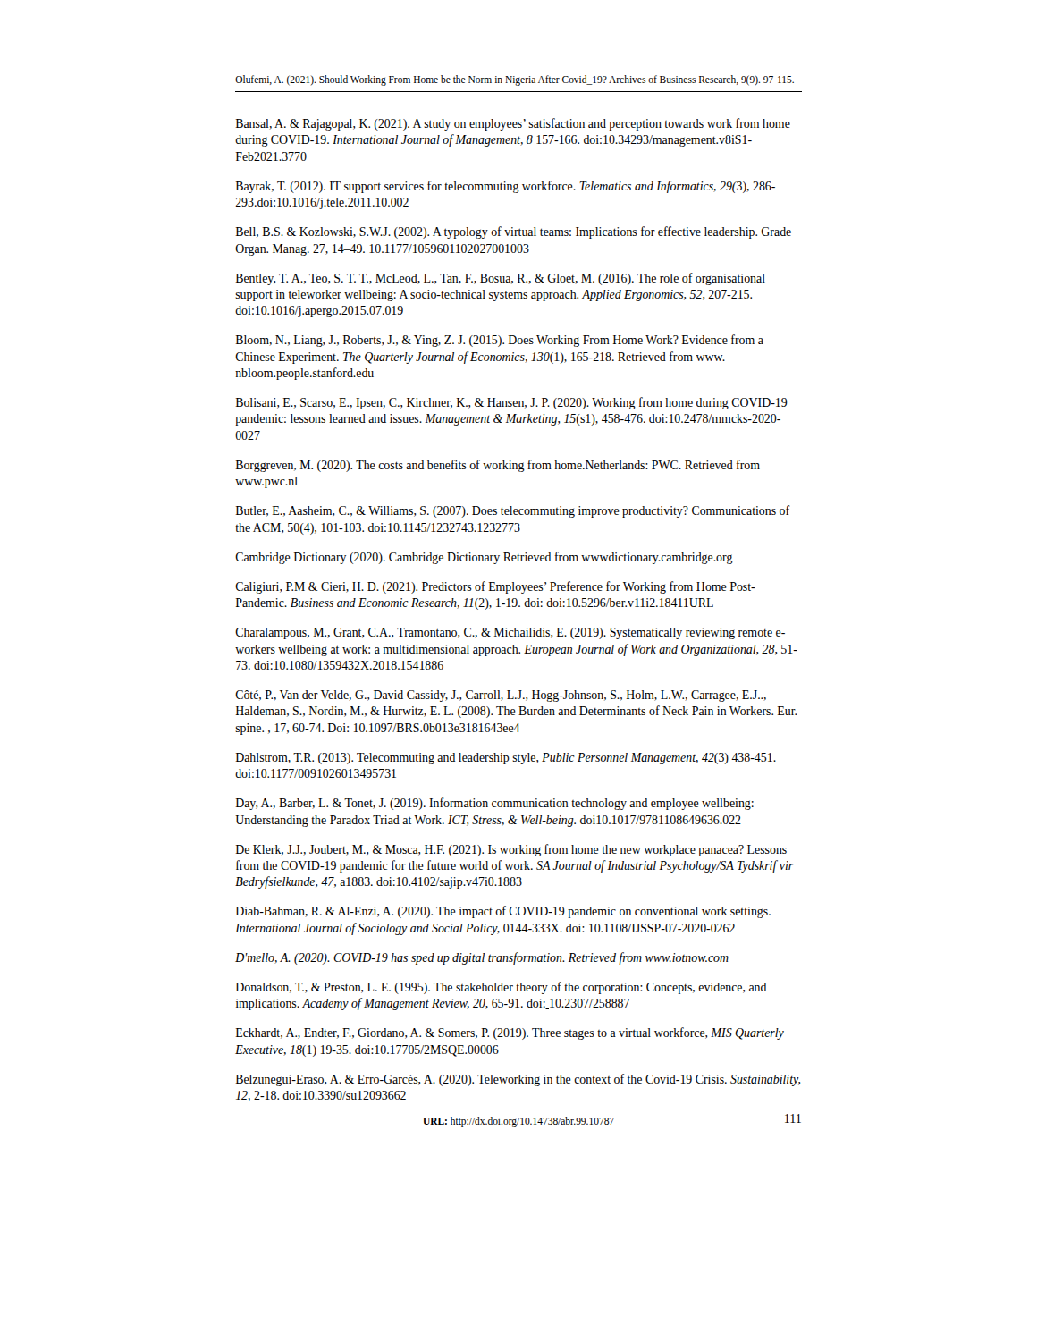Olufemi, A. (2021). Should Working From Home be the Norm in Nigeria After Covid_19? Archives of Business Research, 9(9). 97-115.
Bansal, A. & Rajagopal, K. (2021). A study on employees’ satisfaction and perception towards work from home during COVID-19. International Journal of Management, 8 157-166. doi:10.34293/management.v8iS1-Feb2021.3770
Bayrak, T. (2012). IT support services for telecommuting workforce. Telematics and Informatics, 29(3), 286-293.doi:10.1016/j.tele.2011.10.002
Bell, B.S. & Kozlowski, S.W.J. (2002). A typology of virtual teams: Implications for effective leadership. Grade Organ. Manag. 27, 14–49. 10.1177/1059601102027001003
Bentley, T. A., Teo, S. T. T., McLeod, L., Tan, F., Bosua, R., & Gloet, M. (2016). The role of organisational support in teleworker wellbeing: A socio-technical systems approach. Applied Ergonomics, 52, 207-215. doi:10.1016/j.apergo.2015.07.019
Bloom, N., Liang, J., Roberts, J., & Ying, Z. J. (2015). Does Working From Home Work? Evidence from a Chinese Experiment. The Quarterly Journal of Economics, 130(1), 165-218. Retrieved from www. nbloom.people.stanford.edu
Bolisani, E., Scarso, E., Ipsen, C., Kirchner, K., & Hansen, J. P. (2020). Working from home during COVID-19 pandemic: lessons learned and issues. Management & Marketing, 15(s1), 458-476. doi:10.2478/mmcks-2020-0027
Borggreven, M. (2020). The costs and benefits of working from home.Netherlands: PWC. Retrieved from www.pwc.nl
Butler, E., Aasheim, C., & Williams, S. (2007). Does telecommuting improve productivity? Communications of the ACM, 50(4), 101-103. doi:10.1145/1232743.1232773
Cambridge Dictionary (2020). Cambridge Dictionary Retrieved from wwwdictionary.cambridge.org
Caligiuri, P.M & Cieri, H. D. (2021). Predictors of Employees’ Preference for Working from Home Post-Pandemic. Business and Economic Research, 11(2), 1-19. doi: doi:10.5296/ber.v11i2.18411URL
Charalampous, M., Grant, C.A., Tramontano, C., & Michailidis, E. (2019). Systematically reviewing remote e-workers wellbeing at work: a multidimensional approach. European Journal of Work and Organizational, 28, 51-73. doi:10.1080/1359432X.2018.1541886
Côté, P., Van der Velde, G., David Cassidy, J., Carroll, L.J., Hogg-Johnson, S., Holm, L.W., Carragee, E.J.., Haldeman, S., Nordin, M., & Hurwitz, E. L. (2008). The Burden and Determinants of Neck Pain in Workers. Eur. spine. , 17, 60-74. Doi: 10.1097/BRS.0b013e3181643ee4
Dahlstrom, T.R. (2013). Telecommuting and leadership style, Public Personnel Management, 42(3) 438-451. doi:10.1177/0091026013495731
Day, A., Barber, L. & Tonet, J. (2019). Information communication technology and employee wellbeing: Understanding the Paradox Triad at Work. ICT, Stress, & Well-being. doi10.1017/9781108649636.022
De Klerk, J.J., Joubert, M., & Mosca, H.F. (2021). Is working from home the new workplace panacea? Lessons from the COVID-19 pandemic for the future world of work. SA Journal of Industrial Psychology/SA Tydskrif vir Bedryfsielkunde, 47, a1883. doi:10.4102/sajip.v47i0.1883
Diab-Bahman, R. & Al-Enzi, A. (2020). The impact of COVID-19 pandemic on conventional work settings. International Journal of Sociology and Social Policy, 0144-333X. doi: 10.1108/IJSSP-07-2020-0262
D'mello, A. (2020). COVID-19 has sped up digital transformation. Retrieved from www.iotnow.com
Donaldson, T., & Preston, L. E. (1995). The stakeholder theory of the corporation: Concepts, evidence, and implications. Academy of Management Review, 20, 65-91. doi: 10.2307/258887
Eckhardt, A., Endter, F., Giordano, A. & Somers, P. (2019). Three stages to a virtual workforce, MIS Quarterly Executive, 18(1) 19-35. doi:10.17705/2MSQE.00006
Belzunegui-Eraso, A. & Erro-Garcés, A. (2020). Teleworking in the context of the Covid-19 Crisis. Sustainability, 12, 2-18. doi:10.3390/su12093662
URL: http://dx.doi.org/10.14738/abr.99.10787
111